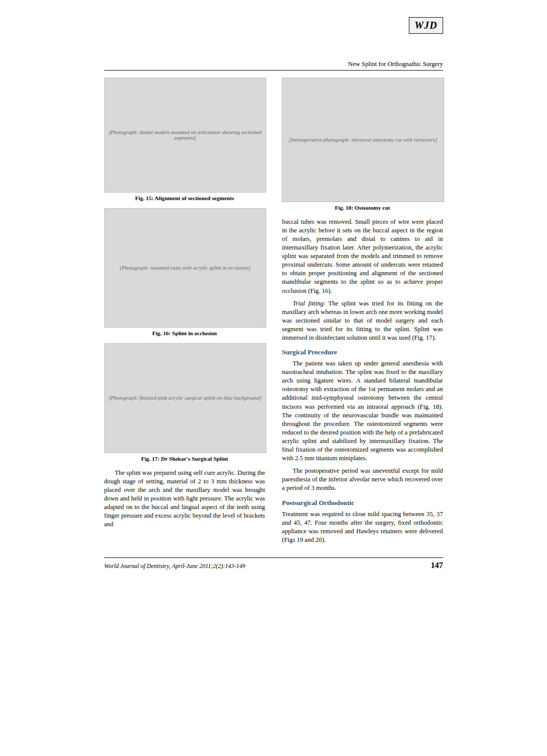WJD
New Splint for Orthognathic Surgery
[Photograph: dental models mounted on articulator showing sectioned segments]
Fig. 15: Alignment of sectioned segments
[Photograph: mounted casts with acrylic splint in occlusion]
Fig. 16: Splint in occlusion
[Photograph: finished pink acrylic surgical splint on blue background]
Fig. 17: Dr Shekar's Surgical Splint
The splint was prepared using self cure acrylic. During the dough stage of setting, material of 2 to 3 mm thickness was placed over the arch and the maxillary model was brought down and held in position with light pressure. The acrylic was adapted on to the buccal and lingual aspect of the teeth using finger pressure and excess acrylic beyond the level of brackets and
[Intraoperative photograph: intraoral osteotomy cut with retractors]
Fig. 18: Osteotomy cut
buccal tubes was removed. Small pieces of wire were placed in the acrylic before it sets on the buccal aspect in the region of molars, premolars and distal to canines to aid in intermaxillary fixation later. After polymerization, the acrylic splint was separated from the models and trimmed to remove proximal undercuts. Some amount of undercuts were retained to obtain proper positioning and alignment of the sectioned mandibular segments to the splint so as to achieve proper occlusion (Fig. 16).
Trial fitting: The splint was tried for its fitting on the maxillary arch whereas in lower arch one more working model was sectioned similar to that of model surgery and each segment was tried for its fitting to the splint. Splint was immersed in disinfectant solution until it was used (Fig. 17).
Surgical Procedure
The patient was taken up under general anesthesia with nasotracheal intubation. The splint was fixed to the maxillary arch using ligature wires. A standard bilateral mandibular osteotomy with extraction of the 1st permanent molars and an additional mid-symphyseal osteotomy between the central incisors was performed via an intraoral approach (Fig. 18). The continuity of the neurovascular bundle was maintained throughout the procedure. The osteotomized segments were reduced to the desired position with the help of a prefabricated acrylic splint and stabilized by intermaxillary fixation. The final fixation of the osteotomized segments was accomplished with 2.5 mm titanium miniplates.
The postoperative period was uneventful except for mild paresthesia of the inferior alveolar nerve which recovered over a period of 3 months.
Postsurgical Orthodontic
Treatment was required to close mild spacing between 35, 37 and 45, 47. Four months after the surgery, fixed orthodontic appliance was removed and Hawleys retainers were delivered (Figs 19 and 20).
World Journal of Dentistry, April-June 2011;2(2):143-149
147